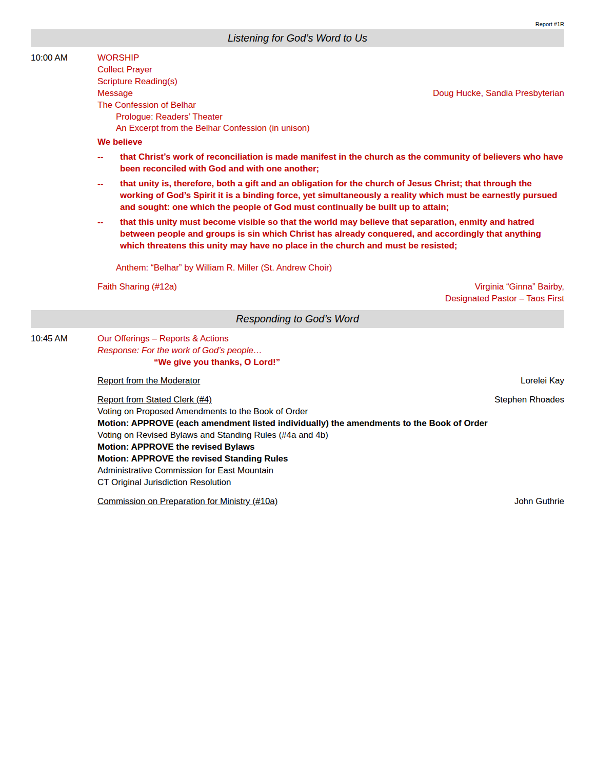Report #1R
Listening for God’s Word to Us
| 10:00 AM | WORSHIP Collect Prayer Scripture Reading(s) Message Doug Hucke, Sandia Presbyterian The Confession of Belhar Prologue: Readers’ Theater An Excerpt from the Belhar Confession (in unison) We believe that Christ’s work of reconciliation is made manifest in the church as the community of believers who have been reconciled with God and with one another; that unity is, therefore, both a gift and an obligation for the church of Jesus Christ; that through the working of God’s Spirit it is a binding force, yet simultaneously a reality which must be earnestly pursued and sought: one which the people of God must continually be built up to attain; that this unity must become visible so that the world may believe that separation, enmity and hatred between people and groups is sin which Christ has already conquered, and accordingly that anything which threatens this unity may have no place in the church and must be resisted; Anthem: “Belhar” by William R. Miller (St. Andrew Choir) Faith Sharing (#12a) Virginia “Ginna” Bairby, Designated Pastor – Taos First |
Responding to God’s Word
| 10:45 AM | Our Offerings – Reports & Actions Response: For the work of God’s people… “We give you thanks, O Lord!” Report from the Moderator Lorelei Kay Report from Stated Clerk (#4) Stephen Rhoades Voting on Proposed Amendments to the Book of Order Motion: APPROVE (each amendment listed individually) the amendments to the Book of Order Voting on Revised Bylaws and Standing Rules (#4a and 4b) Motion: APPROVE the revised Bylaws Motion: APPROVE the revised Standing Rules Administrative Commission for East Mountain CT Original Jurisdiction Resolution Commission on Preparation for Ministry (#10a) John Guthrie |